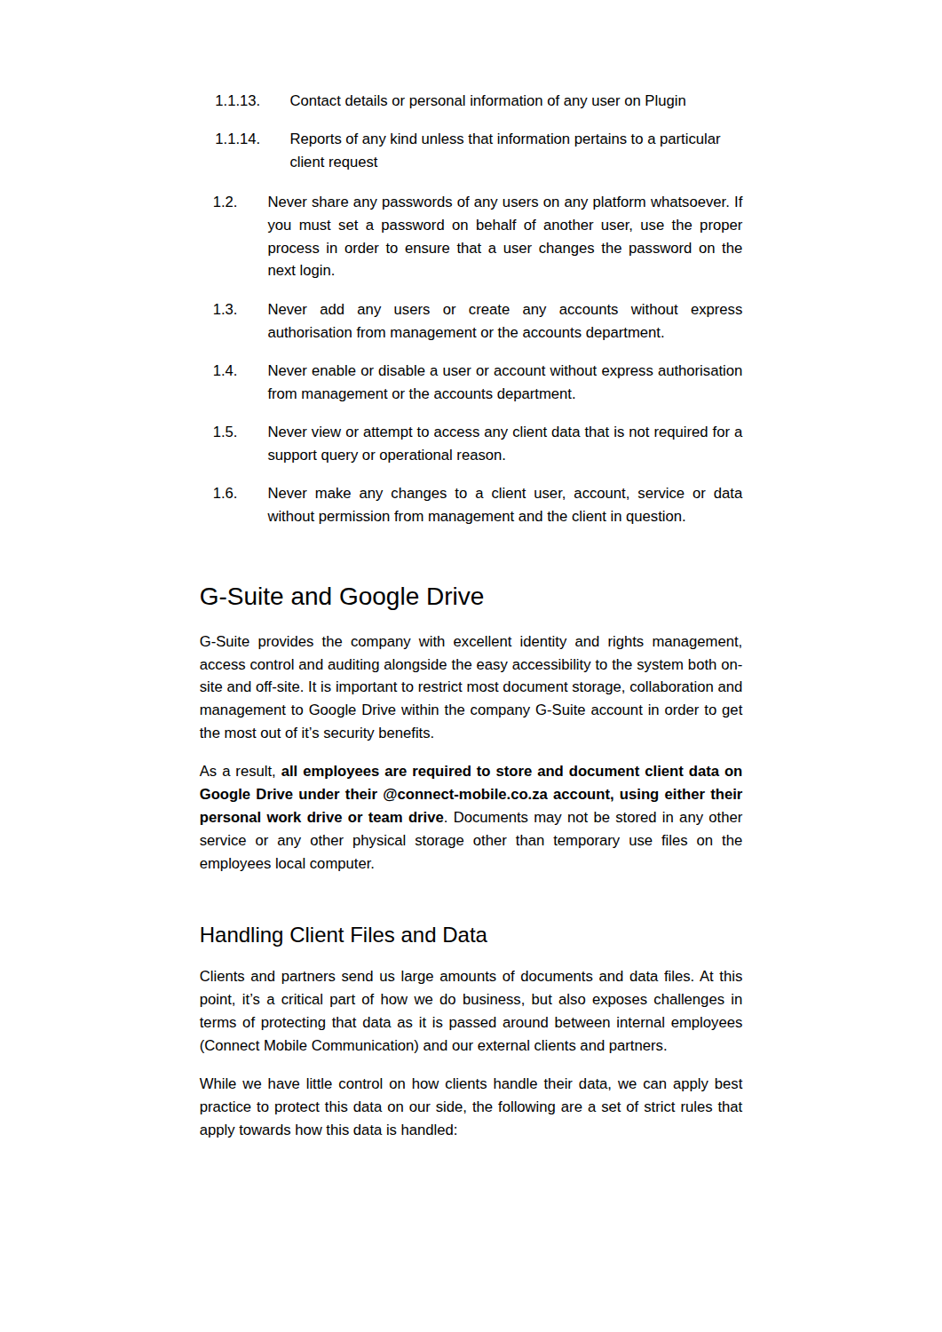1.1.13. Contact details or personal information of any user on Plugin
1.1.14. Reports of any kind unless that information pertains to a particular client request
1.2. Never share any passwords of any users on any platform whatsoever. If you must set a password on behalf of another user, use the proper process in order to ensure that a user changes the password on the next login.
1.3. Never add any users or create any accounts without express authorisation from management or the accounts department.
1.4. Never enable or disable a user or account without express authorisation from management or the accounts department.
1.5. Never view or attempt to access any client data that is not required for a support query or operational reason.
1.6. Never make any changes to a client user, account, service or data without permission from management and the client in question.
G-Suite and Google Drive
G-Suite provides the company with excellent identity and rights management, access control and auditing alongside the easy accessibility to the system both on-site and off-site. It is important to restrict most document storage, collaboration and management to Google Drive within the company G-Suite account in order to get the most out of it’s security benefits.
As a result, all employees are required to store and document client data on Google Drive under their @connect-mobile.co.za account, using either their personal work drive or team drive. Documents may not be stored in any other service or any other physical storage other than temporary use files on the employees local computer.
Handling Client Files and Data
Clients and partners send us large amounts of documents and data files. At this point, it’s a critical part of how we do business, but also exposes challenges in terms of protecting that data as it is passed around between internal employees (Connect Mobile Communication) and our external clients and partners.
While we have little control on how clients handle their data, we can apply best practice to protect this data on our side, the following are a set of strict rules that apply towards how this data is handled: